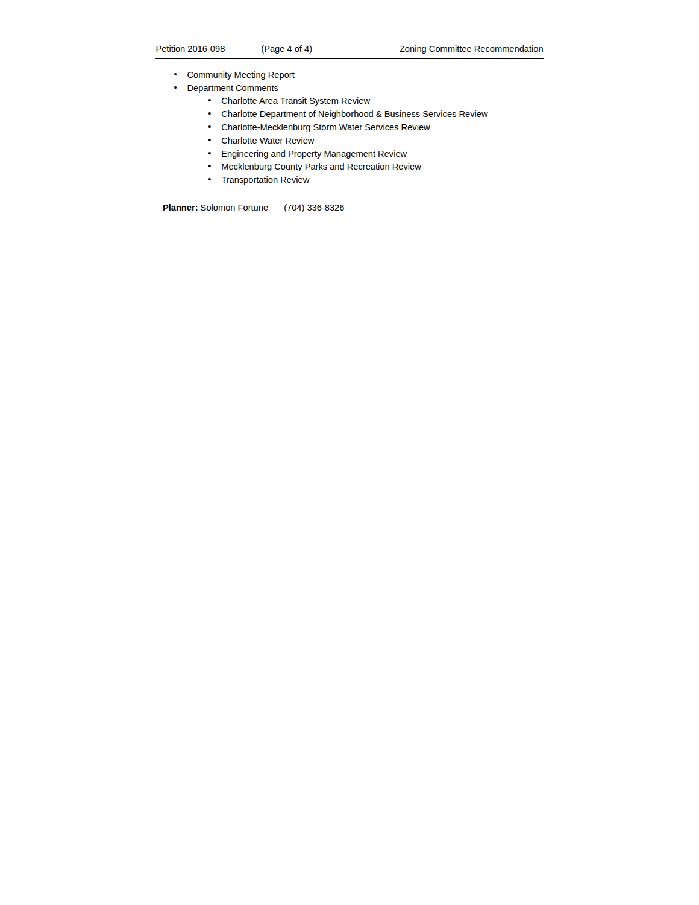Petition 2016-098
(Page 4 of 4)
Zoning Committee Recommendation
Community Meeting Report
Department Comments
Charlotte Area Transit System Review
Charlotte Department of Neighborhood & Business Services Review
Charlotte-Mecklenburg Storm Water Services Review
Charlotte Water Review
Engineering and Property Management Review
Mecklenburg County Parks and Recreation Review
Transportation Review
Planner: Solomon Fortune (704) 336-8326